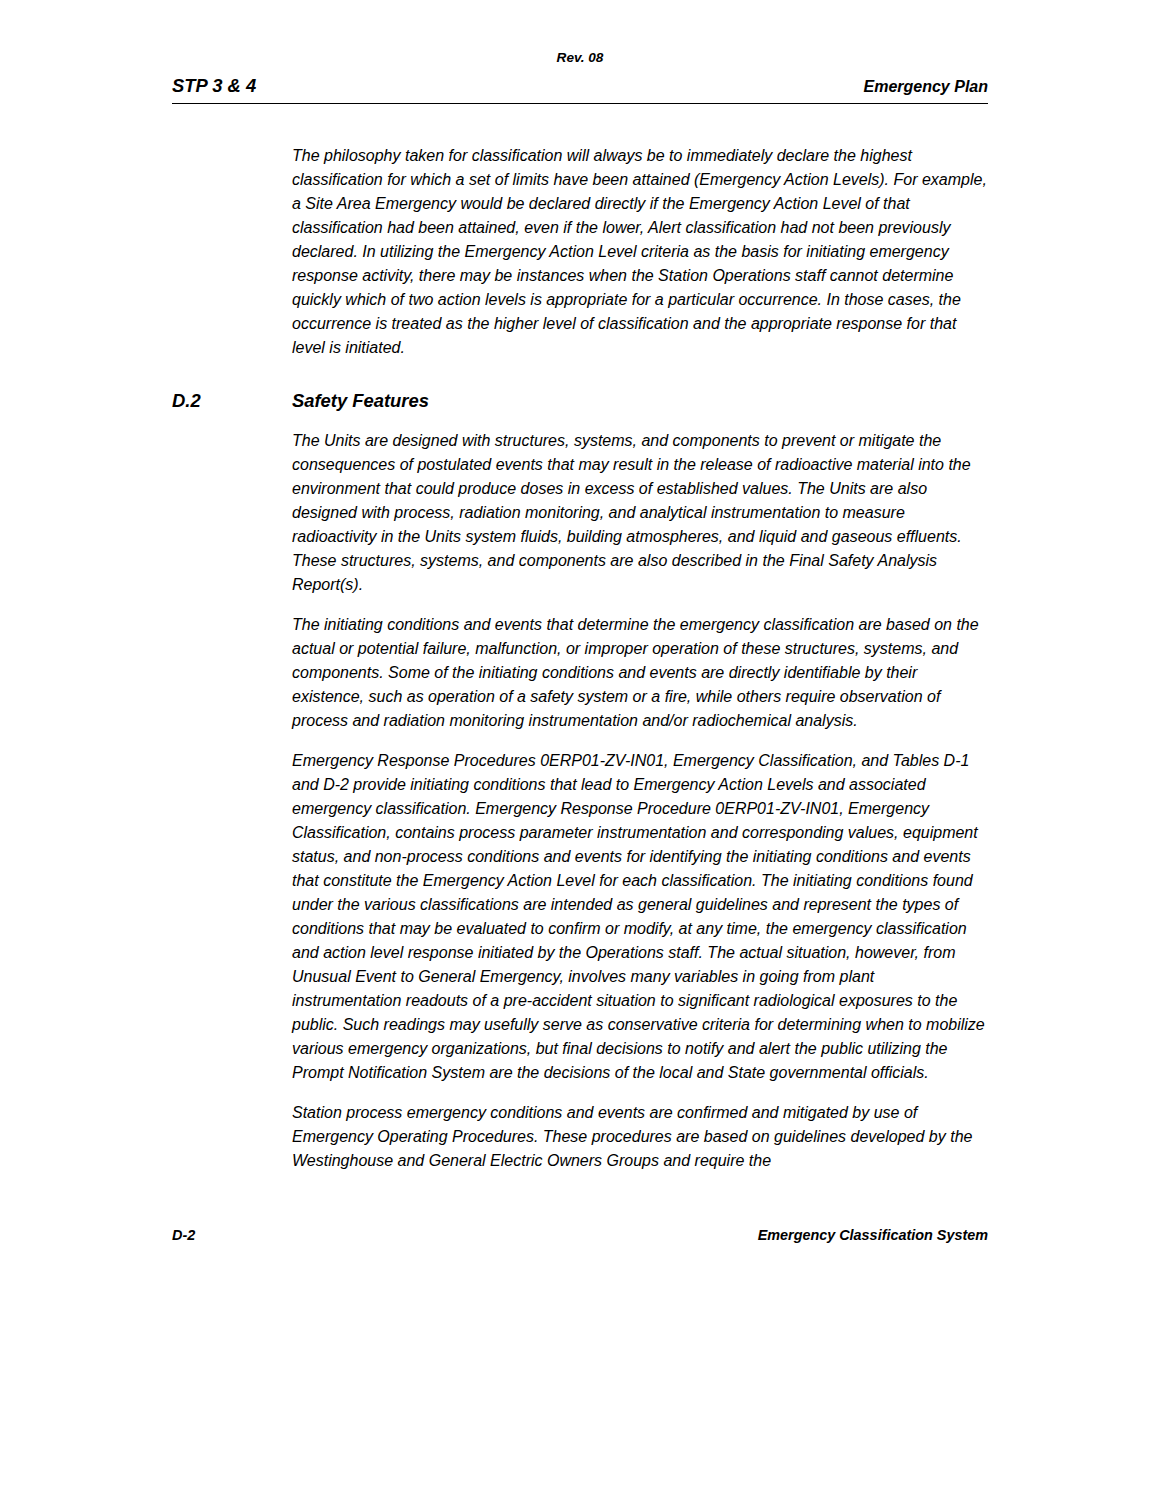Rev. 08
STP 3 & 4 Emergency Plan
The philosophy taken for classification will always be to immediately declare the highest classification for which a set of limits have been attained (Emergency Action Levels). For example, a Site Area Emergency would be declared directly if the Emergency Action Level of that classification had been attained, even if the lower, Alert classification had not been previously declared. In utilizing the Emergency Action Level criteria as the basis for initiating emergency response activity, there may be instances when the Station Operations staff cannot determine quickly which of two action levels is appropriate for a particular occurrence. In those cases, the occurrence is treated as the higher level of classification and the appropriate response for that level is initiated.
D.2 Safety Features
The Units are designed with structures, systems, and components to prevent or mitigate the consequences of postulated events that may result in the release of radioactive material into the environment that could produce doses in excess of established values. The Units are also designed with process, radiation monitoring, and analytical instrumentation to measure radioactivity in the Units system fluids, building atmospheres, and liquid and gaseous effluents. These structures, systems, and components are also described in the Final Safety Analysis Report(s).
The initiating conditions and events that determine the emergency classification are based on the actual or potential failure, malfunction, or improper operation of these structures, systems, and components. Some of the initiating conditions and events are directly identifiable by their existence, such as operation of a safety system or a fire, while others require observation of process and radiation monitoring instrumentation and/or radiochemical analysis.
Emergency Response Procedures 0ERP01-ZV-IN01, Emergency Classification, and Tables D-1 and D-2 provide initiating conditions that lead to Emergency Action Levels and associated emergency classification. Emergency Response Procedure 0ERP01-ZV-IN01, Emergency Classification, contains process parameter instrumentation and corresponding values, equipment status, and non-process conditions and events for identifying the initiating conditions and events that constitute the Emergency Action Level for each classification. The initiating conditions found under the various classifications are intended as general guidelines and represent the types of conditions that may be evaluated to confirm or modify, at any time, the emergency classification and action level response initiated by the Operations staff. The actual situation, however, from Unusual Event to General Emergency, involves many variables in going from plant instrumentation readouts of a pre-accident situation to significant radiological exposures to the public. Such readings may usefully serve as conservative criteria for determining when to mobilize various emergency organizations, but final decisions to notify and alert the public utilizing the Prompt Notification System are the decisions of the local and State governmental officials.
Station process emergency conditions and events are confirmed and mitigated by use of Emergency Operating Procedures. These procedures are based on guidelines developed by the Westinghouse and General Electric Owners Groups and require the
D-2 Emergency Classification System